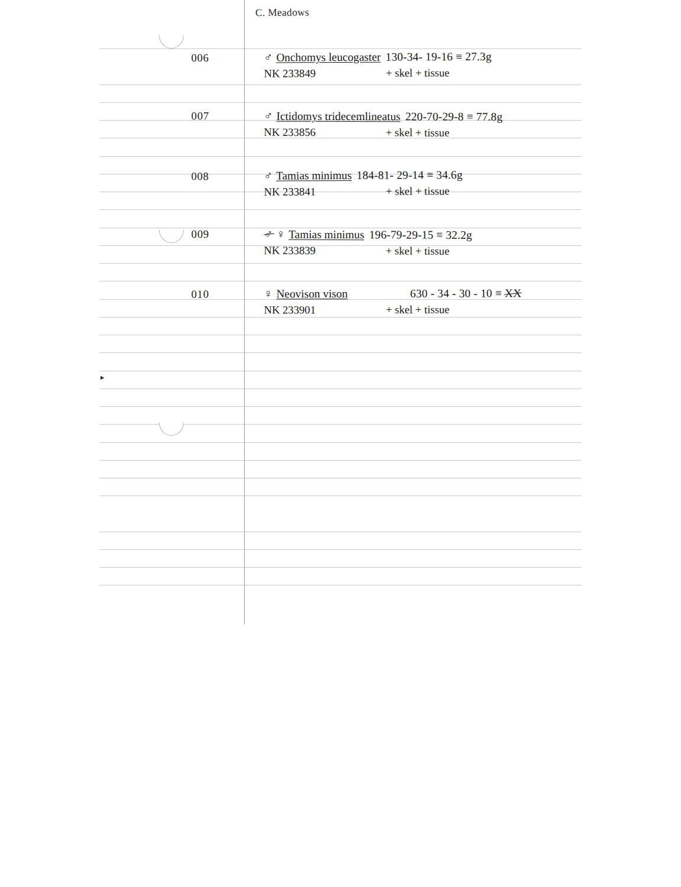C. Meadows
006
♂ Onchomys leucogaster 130-34- 19-16 ≡ 27.3g
NK 233849 + skel + tissue
007
♂ Ictidomys tridecemlineatus 220-70-29-8 ≡ 77.8g
NK 233856 + skel + tissue
008
♂ Tamias minimus 184-81- 29-14 ≡ 34.6g
NK 233841 + skel + tissue
009
♂ ♀ Tamias minimus 196-79-29-15 ≡ 32.2g
NK 233839 + skel + tissue
010
♀ Neovison vison 630 - 34 - 30 - 10 ≡ XX
NK 233901 + skel + tissue